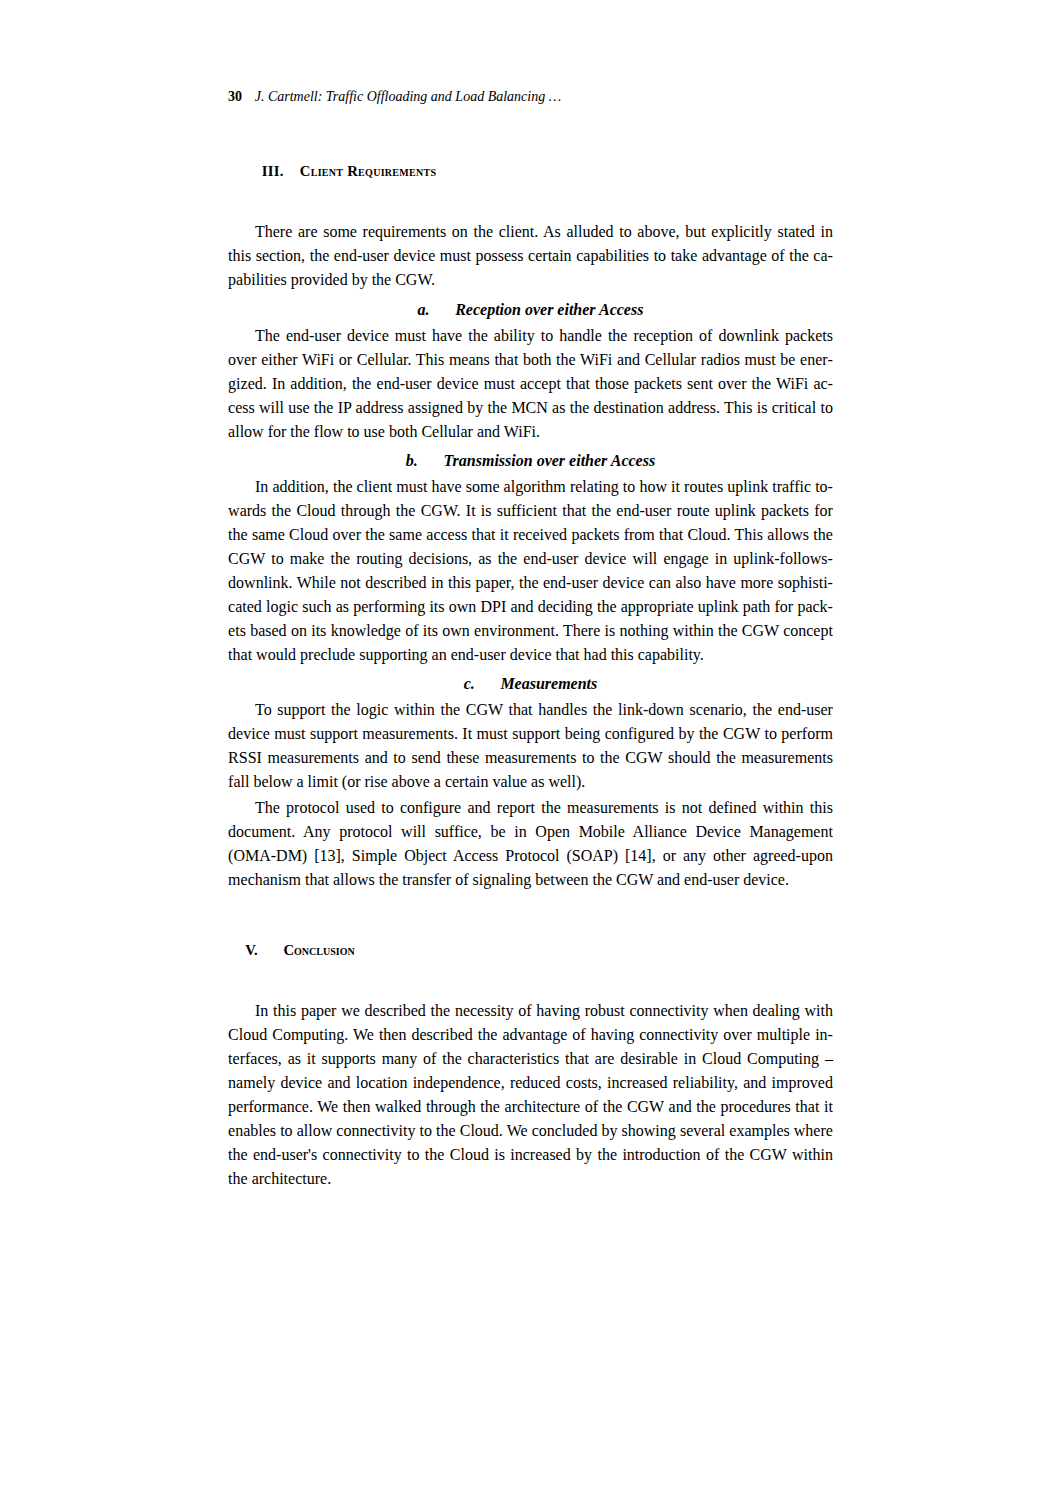30 J. Cartmell: Traffic Offloading and Load Balancing …
III. Client Requirements
There are some requirements on the client. As alluded to above, but explicitly stated in this section, the end-user device must possess certain capabilities to take advantage of the capabilities provided by the CGW.
a. Reception over either Access
The end-user device must have the ability to handle the reception of downlink packets over either WiFi or Cellular. This means that both the WiFi and Cellular radios must be energized. In addition, the end-user device must accept that those packets sent over the WiFi access will use the IP address assigned by the MCN as the destination address. This is critical to allow for the flow to use both Cellular and WiFi.
b. Transmission over either Access
In addition, the client must have some algorithm relating to how it routes uplink traffic towards the Cloud through the CGW. It is sufficient that the end-user route uplink packets for the same Cloud over the same access that it received packets from that Cloud. This allows the CGW to make the routing decisions, as the end-user device will engage in uplink-follows-downlink. While not described in this paper, the end-user device can also have more sophisticated logic such as performing its own DPI and deciding the appropriate uplink path for packets based on its knowledge of its own environment. There is nothing within the CGW concept that would preclude supporting an end-user device that had this capability.
c. Measurements
To support the logic within the CGW that handles the link-down scenario, the end-user device must support measurements. It must support being configured by the CGW to perform RSSI measurements and to send these measurements to the CGW should the measurements fall below a limit (or rise above a certain value as well).
The protocol used to configure and report the measurements is not defined within this document. Any protocol will suffice, be in Open Mobile Alliance Device Management (OMA-DM) [13], Simple Object Access Protocol (SOAP) [14], or any other agreed-upon mechanism that allows the transfer of signaling between the CGW and end-user device.
V. Conclusion
In this paper we described the necessity of having robust connectivity when dealing with Cloud Computing. We then described the advantage of having connectivity over multiple interfaces, as it supports many of the characteristics that are desirable in Cloud Computing – namely device and location independence, reduced costs, increased reliability, and improved performance. We then walked through the architecture of the CGW and the procedures that it enables to allow connectivity to the Cloud. We concluded by showing several examples where the end-user's connectivity to the Cloud is increased by the introduction of the CGW within the architecture.